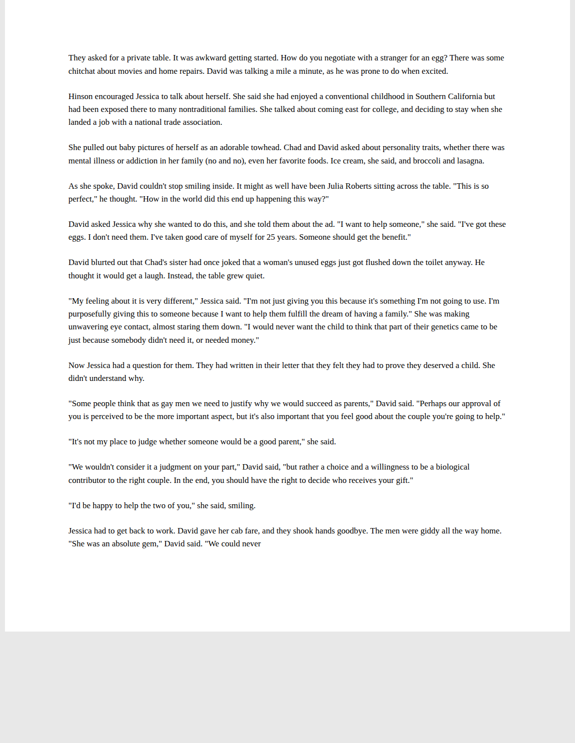They asked for a private table. It was awkward getting started. How do you negotiate with a stranger for an egg? There was some chitchat about movies and home repairs. David was talking a mile a minute, as he was prone to do when excited.
Hinson encouraged Jessica to talk about herself. She said she had enjoyed a conventional childhood in Southern California but had been exposed there to many nontraditional families. She talked about coming east for college, and deciding to stay when she landed a job with a national trade association.
She pulled out baby pictures of herself as an adorable towhead. Chad and David asked about personality traits, whether there was mental illness or addiction in her family (no and no), even her favorite foods. Ice cream, she said, and broccoli and lasagna.
As she spoke, David couldn't stop smiling inside. It might as well have been Julia Roberts sitting across the table. "This is so perfect," he thought. "How in the world did this end up happening this way?"
David asked Jessica why she wanted to do this, and she told them about the ad. "I want to help someone," she said. "I've got these eggs. I don't need them. I've taken good care of myself for 25 years. Someone should get the benefit."
David blurted out that Chad's sister had once joked that a woman's unused eggs just got flushed down the toilet anyway. He thought it would get a laugh. Instead, the table grew quiet.
"My feeling about it is very different," Jessica said. "I'm not just giving you this because it's something I'm not going to use. I'm purposefully giving this to someone because I want to help them fulfill the dream of having a family." She was making unwavering eye contact, almost staring them down. "I would never want the child to think that part of their genetics came to be just because somebody didn't need it, or needed money."
Now Jessica had a question for them. They had written in their letter that they felt they had to prove they deserved a child. She didn't understand why.
"Some people think that as gay men we need to justify why we would succeed as parents," David said. "Perhaps our approval of you is perceived to be the more important aspect, but it's also important that you feel good about the couple you're going to help."
"It's not my place to judge whether someone would be a good parent," she said.
"We wouldn't consider it a judgment on your part," David said, "but rather a choice and a willingness to be a biological contributor to the right couple. In the end, you should have the right to decide who receives your gift."
"I'd be happy to help the two of you," she said, smiling.
Jessica had to get back to work. David gave her cab fare, and they shook hands goodbye. The men were giddy all the way home. "She was an absolute gem," David said. "We could never